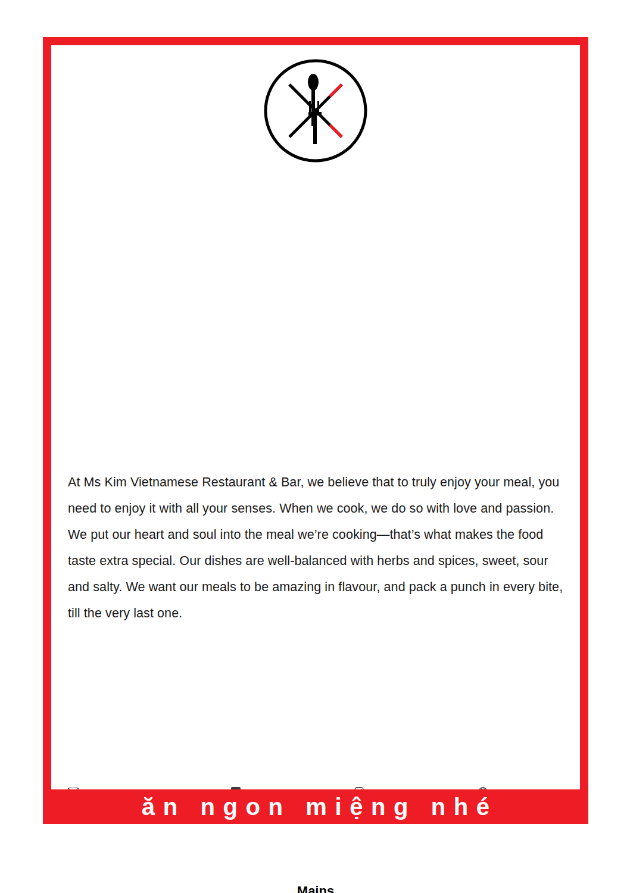At Ms Kim Vietnamese Restaurant & Bar, we believe that to truly enjoy your meal, you need to enjoy it with all your senses. When we cook, we do so with love and passion. We put our heart and soul into the meal we’re cooking—that’s what makes the food taste extra special. Our dishes are well-balanced with herbs and spices, sweet, sour and salty. We want our meals to be amazing in flavour, and pack a punch in every bite, till the very last one.
hello@mskim.com.au mskim.mkr mskim.mkr www.mskim.com.au
ăn ngon miệng nhé
Mains